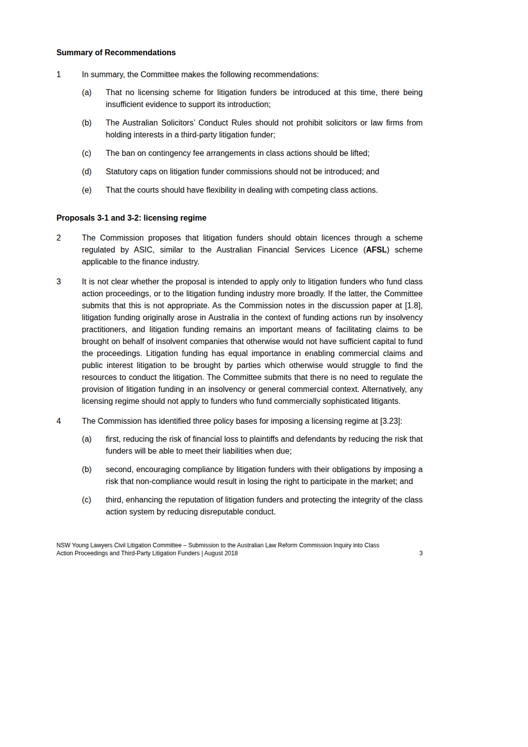Summary of Recommendations
1
In summary, the Committee makes the following recommendations:
(a) That no licensing scheme for litigation funders be introduced at this time, there being insufficient evidence to support its introduction;
(b) The Australian Solicitors’ Conduct Rules should not prohibit solicitors or law firms from holding interests in a third-party litigation funder;
(c) The ban on contingency fee arrangements in class actions should be lifted;
(d) Statutory caps on litigation funder commissions should not be introduced; and
(e) That the courts should have flexibility in dealing with competing class actions.
Proposals 3-1 and 3-2: licensing regime
2
The Commission proposes that litigation funders should obtain licences through a scheme regulated by ASIC, similar to the Australian Financial Services Licence (AFSL) scheme applicable to the finance industry.
3
It is not clear whether the proposal is intended to apply only to litigation funders who fund class action proceedings, or to the litigation funding industry more broadly. If the latter, the Committee submits that this is not appropriate. As the Commission notes in the discussion paper at [1.8], litigation funding originally arose in Australia in the context of funding actions run by insolvency practitioners, and litigation funding remains an important means of facilitating claims to be brought on behalf of insolvent companies that otherwise would not have sufficient capital to fund the proceedings. Litigation funding has equal importance in enabling commercial claims and public interest litigation to be brought by parties which otherwise would struggle to find the resources to conduct the litigation. The Committee submits that there is no need to regulate the provision of litigation funding in an insolvency or general commercial context. Alternatively, any licensing regime should not apply to funders who fund commercially sophisticated litigants.
4
The Commission has identified three policy bases for imposing a licensing regime at [3.23]:
(a) first, reducing the risk of financial loss to plaintiffs and defendants by reducing the risk that funders will be able to meet their liabilities when due;
(b) second, encouraging compliance by litigation funders with their obligations by imposing a risk that non-compliance would result in losing the right to participate in the market; and
(c) third, enhancing the reputation of litigation funders and protecting the integrity of the class action system by reducing disreputable conduct.
NSW Young Lawyers Civil Litigation Committee – Submission to the Australian Law Reform Commission Inquiry into Class Action Proceedings and Third-Party Litigation Funders | August 2018
3